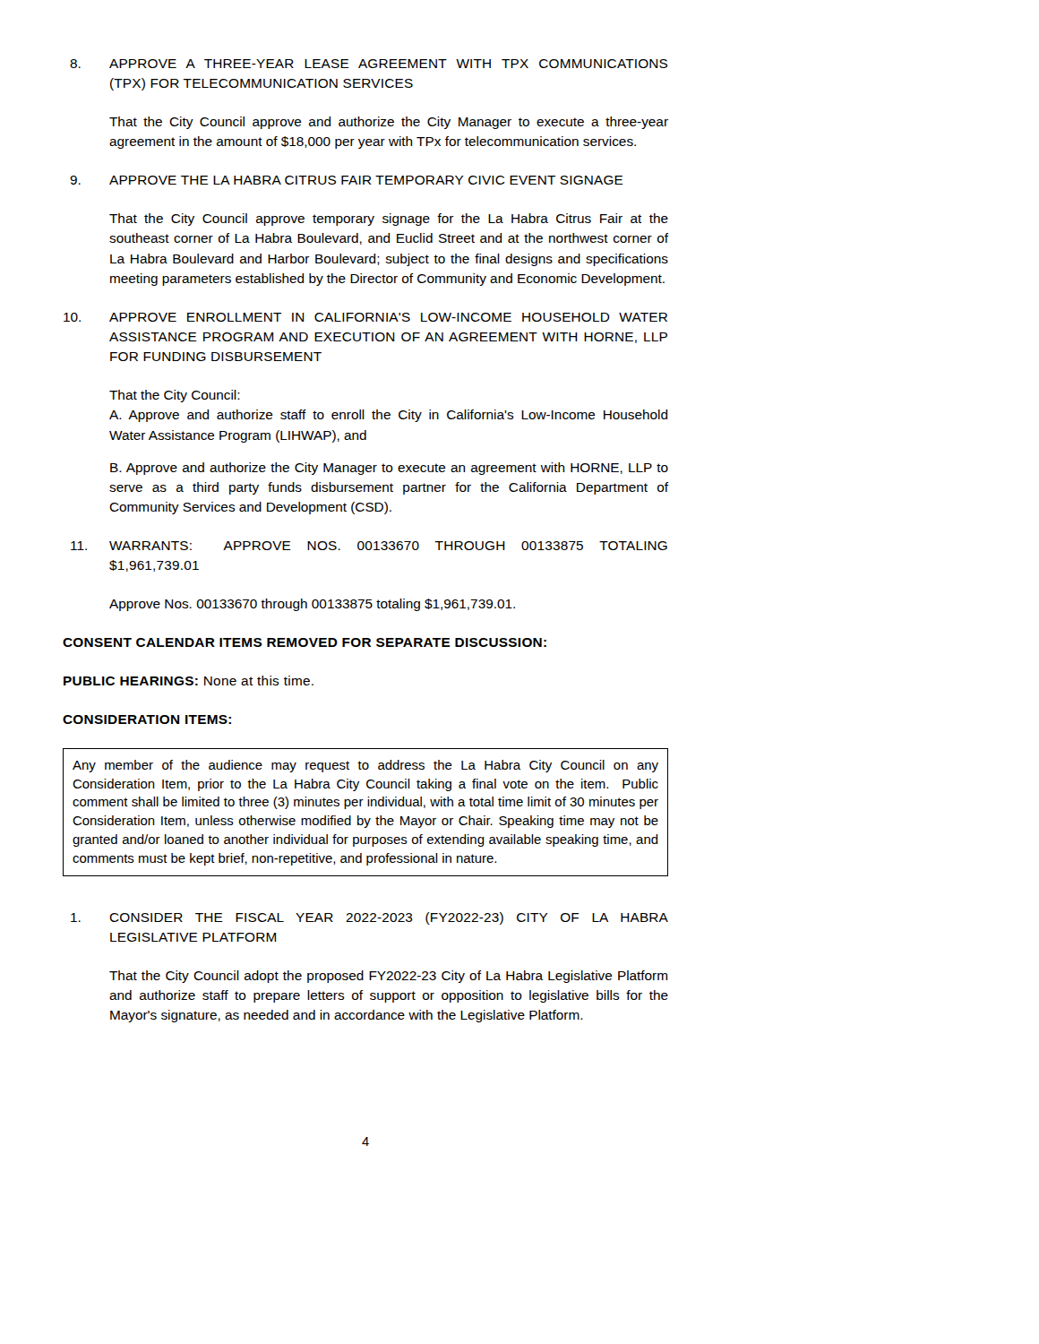8.
APPROVE A THREE-YEAR LEASE AGREEMENT WITH TPx COMMUNICATIONS (TPx) FOR TELECOMMUNICATION SERVICES
That the City Council approve and authorize the City Manager to execute a three-year agreement in the amount of $18,000 per year with TPx for telecommunication services.
9.
APPROVE THE LA HABRA CITRUS FAIR TEMPORARY CIVIC EVENT SIGNAGE
That the City Council approve temporary signage for the La Habra Citrus Fair at the southeast corner of La Habra Boulevard, and Euclid Street and at the northwest corner of La Habra Boulevard and Harbor Boulevard; subject to the final designs and specifications meeting parameters established by the Director of Community and Economic Development.
10.
APPROVE ENROLLMENT IN CALIFORNIA'S LOW-INCOME HOUSEHOLD WATER ASSISTANCE PROGRAM AND EXECUTION OF AN AGREEMENT WITH HORNE, LLP FOR FUNDING DISBURSEMENT
That the City Council:
A. Approve and authorize staff to enroll the City in California's Low-Income Household Water Assistance Program (LIHWAP), and
B. Approve and authorize the City Manager to execute an agreement with HORNE, LLP to serve as a third party funds disbursement partner for the California Department of Community Services and Development (CSD).
11.
WARRANTS: APPROVE NOS. 00133670 THROUGH 00133875 TOTALING $1,961,739.01
Approve Nos. 00133670 through 00133875 totaling $1,961,739.01.
CONSENT CALENDAR ITEMS REMOVED FOR SEPARATE DISCUSSION:
PUBLIC HEARINGS: None at this time.
CONSIDERATION ITEMS:
Any member of the audience may request to address the La Habra City Council on any Consideration Item, prior to the La Habra City Council taking a final vote on the item. Public comment shall be limited to three (3) minutes per individual, with a total time limit of 30 minutes per Consideration Item, unless otherwise modified by the Mayor or Chair. Speaking time may not be granted and/or loaned to another individual for purposes of extending available speaking time, and comments must be kept brief, non-repetitive, and professional in nature.
1.
CONSIDER THE FISCAL YEAR 2022-2023 (FY2022-23) CITY OF LA HABRA LEGISLATIVE PLATFORM
That the City Council adopt the proposed FY2022-23 City of La Habra Legislative Platform and authorize staff to prepare letters of support or opposition to legislative bills for the Mayor's signature, as needed and in accordance with the Legislative Platform.
4